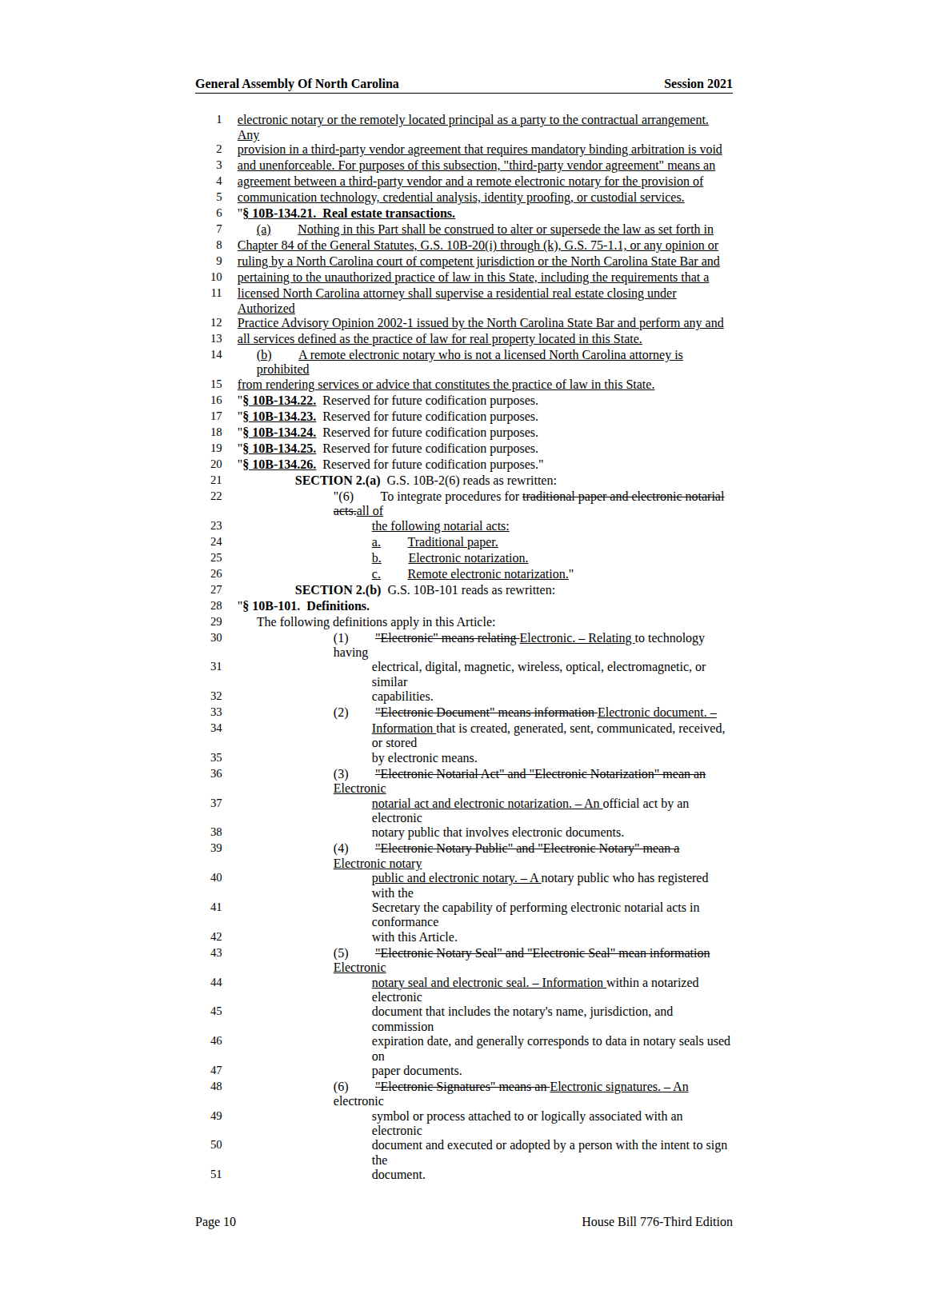General Assembly Of North Carolina Session 2021
electronic notary or the remotely located principal as a party to the contractual arrangement. Any
provision in a third-party vendor agreement that requires mandatory binding arbitration is void
and unenforceable. For purposes of this subsection, "third-party vendor agreement" means an
agreement between a third-party vendor and a remote electronic notary for the provision of
communication technology, credential analysis, identity proofing, or custodial services.
"§ 10B-134.21. Real estate transactions.
(a) Nothing in this Part shall be construed to alter or supersede the law as set forth in
Chapter 84 of the General Statutes, G.S. 10B-20(i) through (k), G.S. 75-1.1, or any opinion or
ruling by a North Carolina court of competent jurisdiction or the North Carolina State Bar and
pertaining to the unauthorized practice of law in this State, including the requirements that a
licensed North Carolina attorney shall supervise a residential real estate closing under Authorized
Practice Advisory Opinion 2002-1 issued by the North Carolina State Bar and perform any and
all services defined as the practice of law for real property located in this State.
(b) A remote electronic notary who is not a licensed North Carolina attorney is prohibited
from rendering services or advice that constitutes the practice of law in this State.
"§ 10B-134.22. Reserved for future codification purposes.
"§ 10B-134.23. Reserved for future codification purposes.
"§ 10B-134.24. Reserved for future codification purposes.
"§ 10B-134.25. Reserved for future codification purposes.
"§ 10B-134.26. Reserved for future codification purposes."
SECTION 2.(a) G.S. 10B-2(6) reads as rewritten:
"(6) To integrate procedures for traditional paper and electronic notarial acts. all of
the following notarial acts:
a. Traditional paper.
b. Electronic notarization.
c. Remote electronic notarization."
SECTION 2.(b) G.S. 10B-101 reads as rewritten:
"§ 10B-101. Definitions.
The following definitions apply in this Article:
(1) "Electronic" means relating Electronic. – Relating to technology having
electrical, digital, magnetic, wireless, optical, electromagnetic, or similar
capabilities.
(2) "Electronic Document" means information Electronic document. –
Information that is created, generated, sent, communicated, received, or stored
by electronic means.
(3) "Electronic Notarial Act" and "Electronic Notarization" mean an Electronic
notarial act and electronic notarization. – An official act by an electronic
notary public that involves electronic documents.
(4) "Electronic Notary Public" and "Electronic Notary" mean a Electronic notary
public and electronic notary. – A notary public who has registered with the
Secretary the capability of performing electronic notarial acts in conformance
with this Article.
(5) "Electronic Notary Seal" and "Electronic Seal" mean information Electronic
notary seal and electronic seal. – Information within a notarized electronic
document that includes the notary's name, jurisdiction, and commission
expiration date, and generally corresponds to data in notary seals used on
paper documents.
(6) "Electronic Signatures" means an Electronic signatures. – An electronic
symbol or process attached to or logically associated with an electronic
document and executed or adopted by a person with the intent to sign the
document.
Page 10 House Bill 776-Third Edition